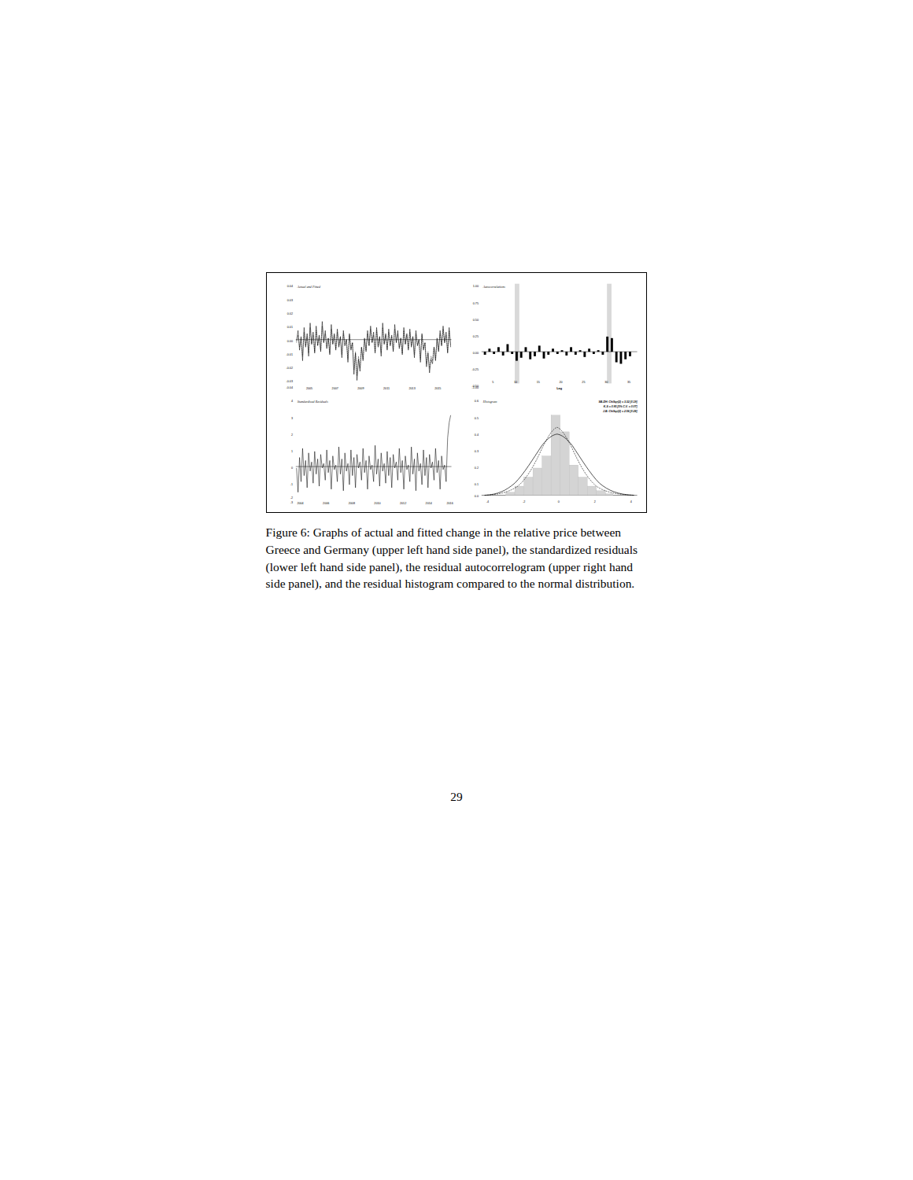0.04 0.03 0.02 0.01 0.00 -0.01 -0.02 -0.03 -0.04 Actual and Fitted 2005 2007 2009 2011 2013 2015
1.00 0.75 0.50 0.25 0.00 -0.25 -0.50 -1.00 Autocorrelations 5 10 15 20 25 30 35 Lag
4 3 2 1 0 -1 -2 -3 Standardized Residuals 2004 2006 2008 2010 2012 2014 2016
0.6 0.5 0.4 0.3 0.2 0.1 0.0 Histogram SB-DH: ChiSqr(2) = 3.32 [0.19] K-S = 0.95 [5% C.V. = 0.07] J-B: ChiSqr(2) = 2.56 [0.28] -4 -2 0 2 4
Figure 6: Graphs of actual and fitted change in the relative price between Greece and Germany (upper left hand side panel), the standardized residuals (lower left hand side panel), the residual autocorrelogram (upper right hand side panel), and the residual histogram compared to the normal distribution.
29